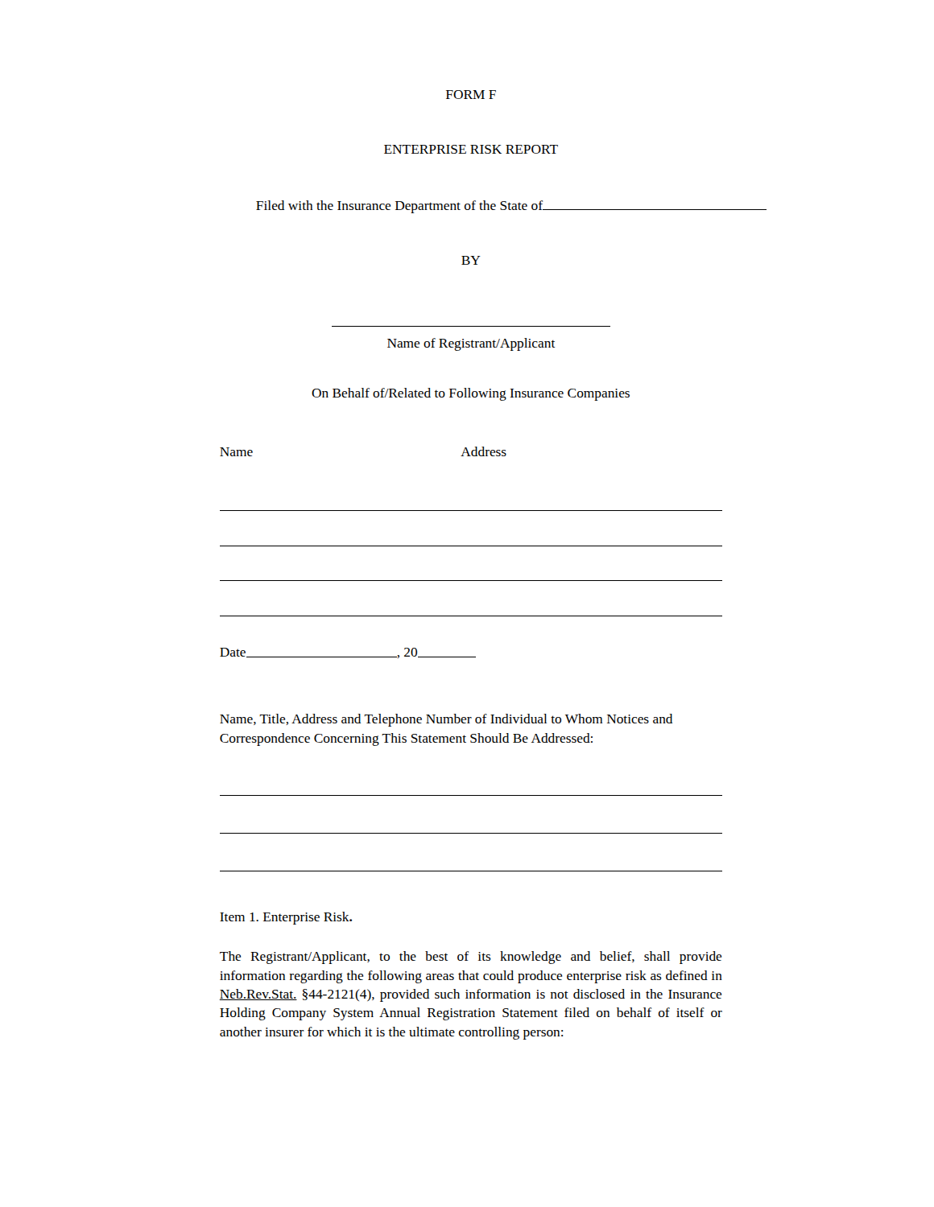FORM F
ENTERPRISE RISK REPORT
Filed with the Insurance Department of the State of
BY
Name of Registrant/Applicant
On Behalf of/Related to Following Insurance Companies
Name
Address
Date , 20
Name, Title, Address and Telephone Number of Individual to Whom Notices and Correspondence Concerning This Statement Should Be Addressed:
Item 1. Enterprise Risk.
The Registrant/Applicant, to the best of its knowledge and belief, shall provide information regarding the following areas that could produce enterprise risk as defined in Neb.Rev.Stat. §44-2121(4), provided such information is not disclosed in the Insurance Holding Company System Annual Registration Statement filed on behalf of itself or another insurer for which it is the ultimate controlling person: